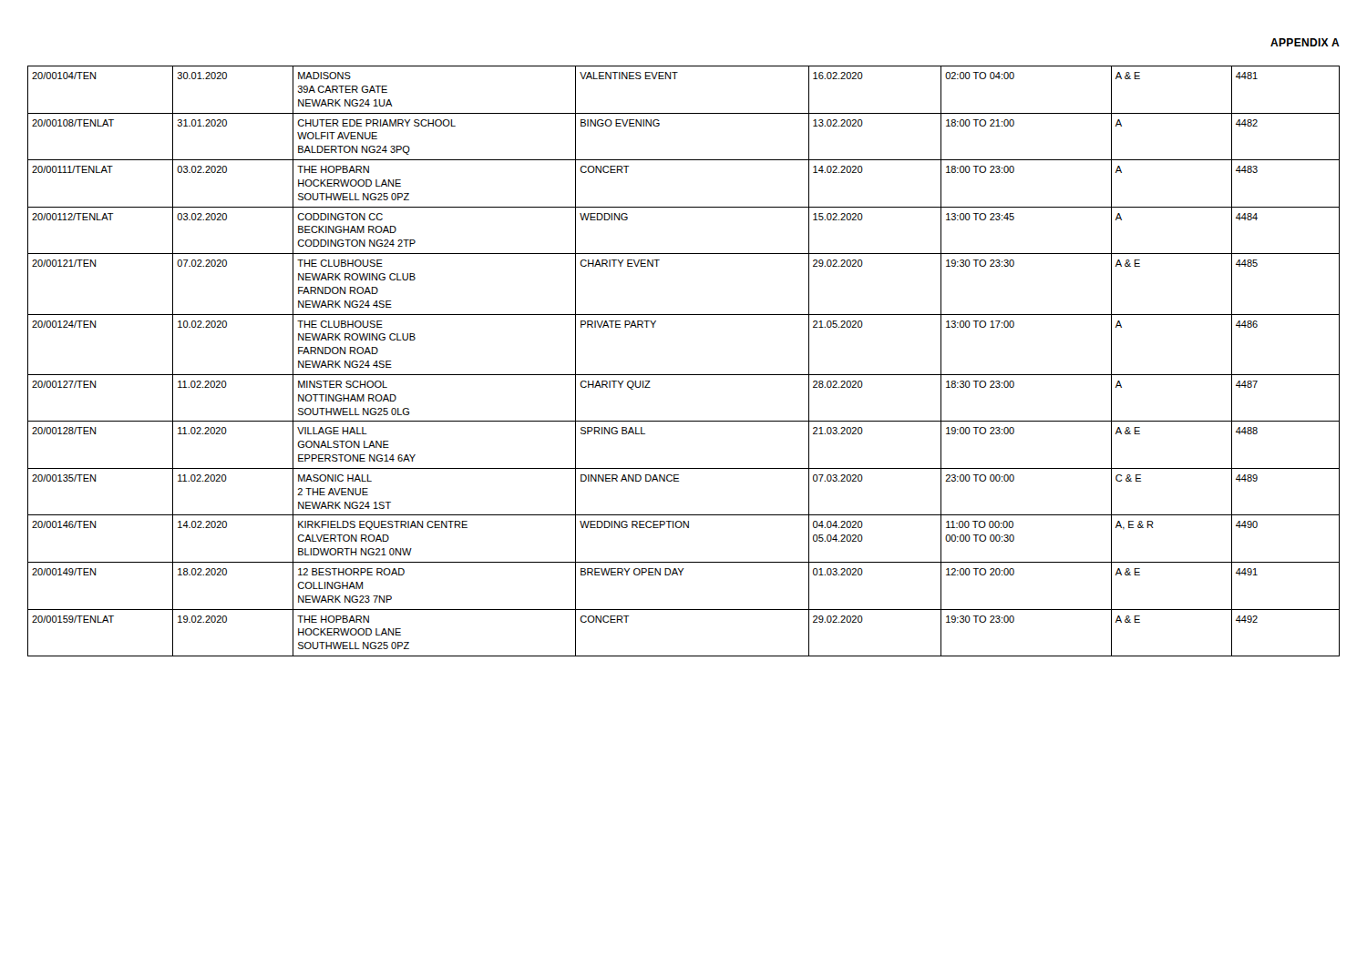APPENDIX A
| 20/00104/TEN | 30.01.2020 | MADISONS 39A CARTER GATE NEWARK NG24 1UA | VALENTINES EVENT | 16.02.2020 | 02:00 TO 04:00 | A & E | 4481 |
| 20/00108/TENLAT | 31.01.2020 | CHUTER EDE PRIAMRY SCHOOL WOLFIT AVENUE BALDERTON NG24 3PQ | BINGO EVENING | 13.02.2020 | 18:00 TO 21:00 | A | 4482 |
| 20/00111/TENLAT | 03.02.2020 | THE HOPBARN HOCKERWOOD LANE SOUTHWELL NG25 0PZ | CONCERT | 14.02.2020 | 18:00 TO 23:00 | A | 4483 |
| 20/00112/TENLAT | 03.02.2020 | CODDINGTON CC BECKINGHAM ROAD CODDINGTON NG24 2TP | WEDDING | 15.02.2020 | 13:00 TO 23:45 | A | 4484 |
| 20/00121/TEN | 07.02.2020 | THE CLUBHOUSE NEWARK ROWING CLUB FARNDON ROAD NEWARK NG24 4SE | CHARITY EVENT | 29.02.2020 | 19:30 TO 23:30 | A & E | 4485 |
| 20/00124/TEN | 10.02.2020 | THE CLUBHOUSE NEWARK ROWING CLUB FARNDON ROAD NEWARK NG24 4SE | PRIVATE PARTY | 21.05.2020 | 13:00 TO 17:00 | A | 4486 |
| 20/00127/TEN | 11.02.2020 | MINSTER SCHOOL NOTTINGHAM ROAD SOUTHWELL NG25 0LG | CHARITY QUIZ | 28.02.2020 | 18:30 TO 23:00 | A | 4487 |
| 20/00128/TEN | 11.02.2020 | VILLAGE HALL GONALSTON LANE EPPERSTONE NG14 6AY | SPRING BALL | 21.03.2020 | 19:00 TO 23:00 | A & E | 4488 |
| 20/00135/TEN | 11.02.2020 | MASONIC HALL 2 THE AVENUE NEWARK NG24 1ST | DINNER AND DANCE | 07.03.2020 | 23:00 TO 00:00 | C & E | 4489 |
| 20/00146/TEN | 14.02.2020 | KIRKFIELDS EQUESTRIAN CENTRE CALVERTON ROAD BLIDWORTH NG21 0NW | WEDDING RECEPTION | 04.04.2020 05.04.2020 | 11:00 TO 00:00 00:00 TO 00:30 | A, E & R | 4490 |
| 20/00149/TEN | 18.02.2020 | 12 BESTHORPE ROAD COLLINGHAM NEWARK NG23 7NP | BREWERY OPEN DAY | 01.03.2020 | 12:00 TO 20:00 | A & E | 4491 |
| 20/00159/TENLAT | 19.02.2020 | THE HOPBARN HOCKERWOOD LANE SOUTHWELL NG25 0PZ | CONCERT | 29.02.2020 | 19:30 TO 23:00 | A & E | 4492 |